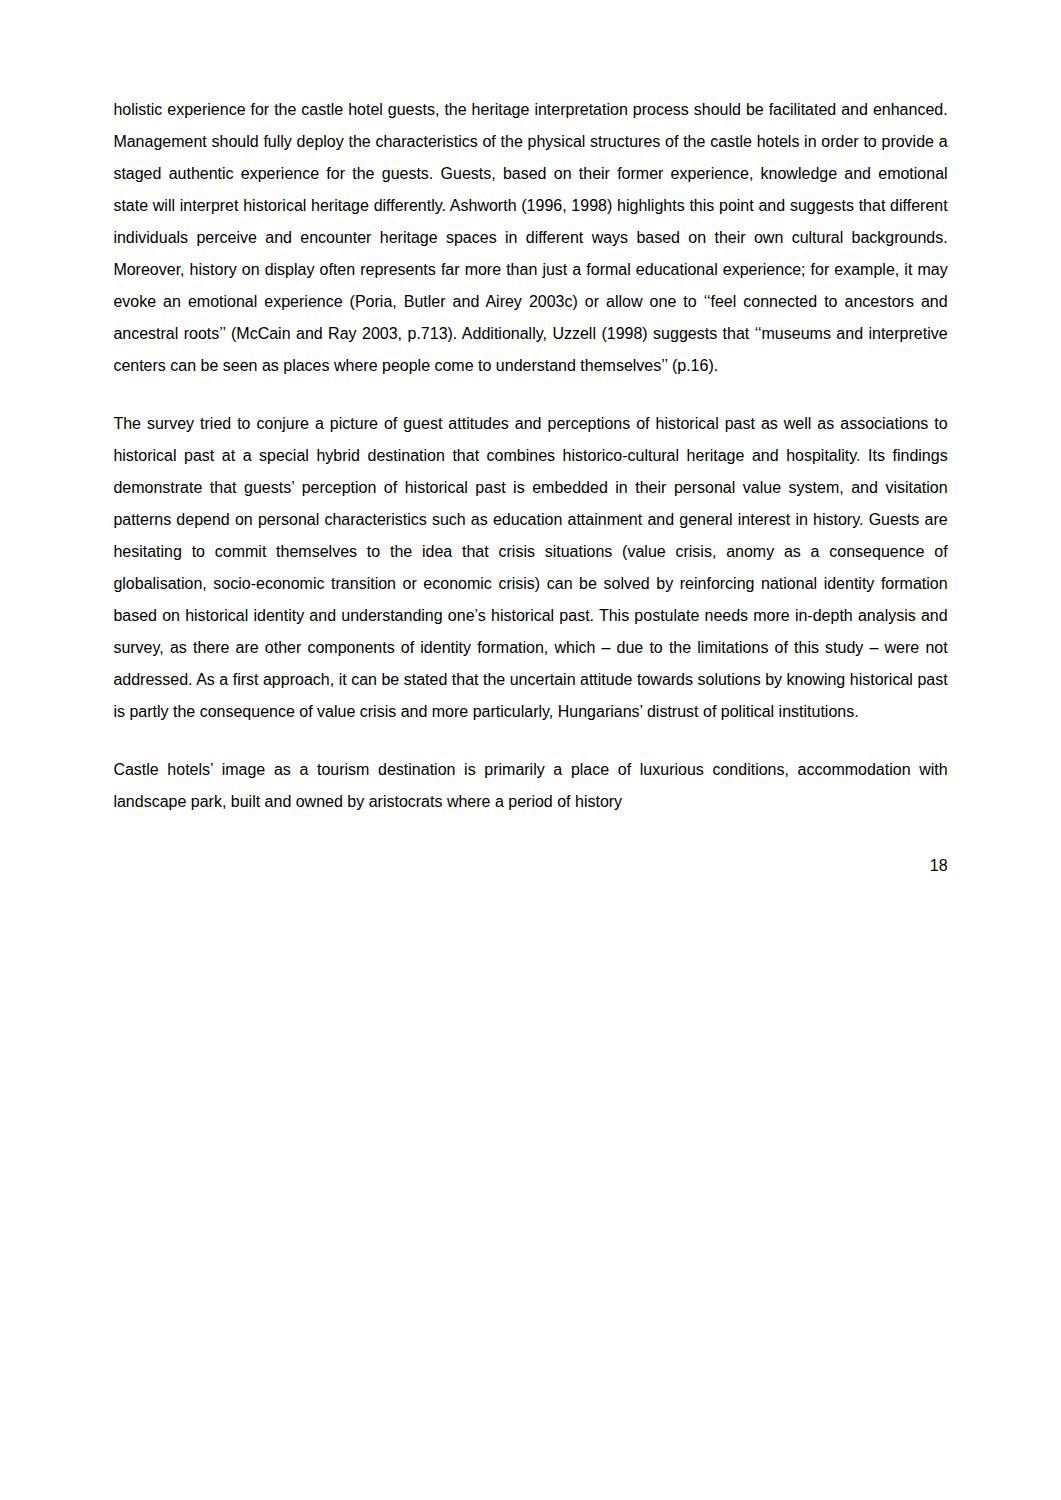holistic experience for the castle hotel guests, the heritage interpretation process should be facilitated and enhanced. Management should fully deploy the characteristics of the physical structures of the castle hotels in order to provide a staged authentic experience for the guests. Guests, based on their former experience, knowledge and emotional state will interpret historical heritage differently. Ashworth (1996, 1998) highlights this point and suggests that different individuals perceive and encounter heritage spaces in different ways based on their own cultural backgrounds. Moreover, history on display often represents far more than just a formal educational experience; for example, it may evoke an emotional experience (Poria, Butler and Airey 2003c) or allow one to ‘‘feel connected to ancestors and ancestral roots’’ (McCain and Ray 2003, p.713). Additionally, Uzzell (1998) suggests that ‘‘museums and interpretive centers can be seen as places where people come to understand themselves’’ (p.16).
The survey tried to conjure a picture of guest attitudes and perceptions of historical past as well as associations to historical past at a special hybrid destination that combines historico-cultural heritage and hospitality. Its findings demonstrate that guests’ perception of historical past is embedded in their personal value system, and visitation patterns depend on personal characteristics such as education attainment and general interest in history. Guests are hesitating to commit themselves to the idea that crisis situations (value crisis, anomy as a consequence of globalisation, socio-economic transition or economic crisis) can be solved by reinforcing national identity formation based on historical identity and understanding one’s historical past. This postulate needs more in-depth analysis and survey, as there are other components of identity formation, which – due to the limitations of this study – were not addressed. As a first approach, it can be stated that the uncertain attitude towards solutions by knowing historical past is partly the consequence of value crisis and more particularly, Hungarians’ distrust of political institutions.
Castle hotels’ image as a tourism destination is primarily a place of luxurious conditions, accommodation with landscape park, built and owned by aristocrats where a period of history
18